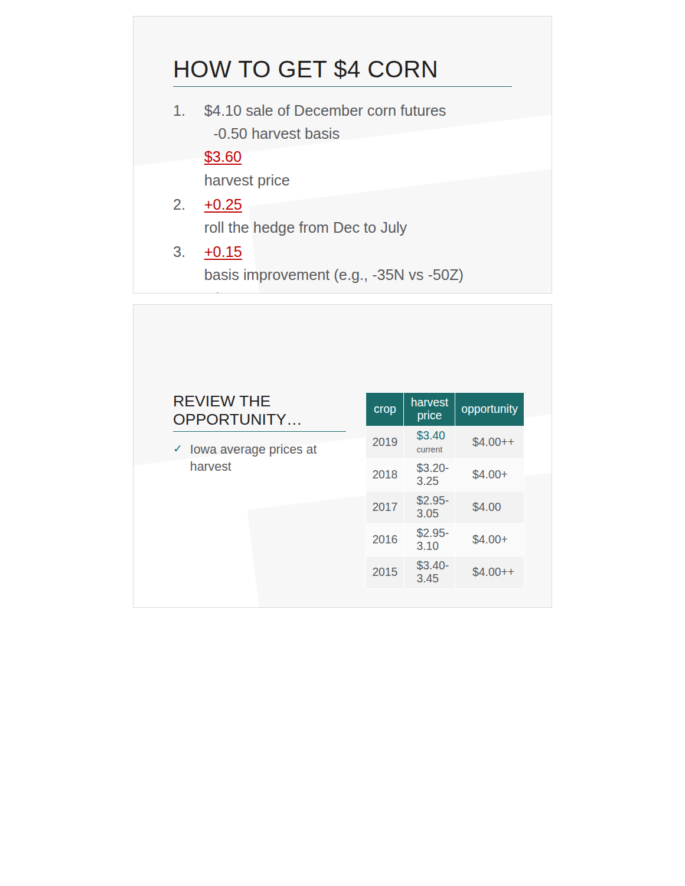HOW TO GET $4 CORN
$4.10 sale of December corn futures -0.50 harvest basis $3.60 harvest price
+0.25 roll the hedge from Dec to July
+0.15 basis improvement (e.g., -35N vs -50Z) $4.00 corn by spring
* assumes a normal harvest basis of 50 cents under December futures, and a spring basis of 35 cents under the July futures.
Center for Farm Financial Management
Copyright © 2019 University of Minnesota
REVIEW THE
OPPORTUNITY…
✓ Iowa average prices at harvest
| crop | harvest price | opportunity |
| --- | --- | --- |
| 2019 | $3.40 current | $4.00++ |
| 2018 | $3.20-3.25 | $4.00+ |
| 2017 | $2.95-3.05 | $4.00 |
| 2016 | $2.95-3.10 | $4.00+ |
| 2015 | $3.40-3.45 | $4.00++ |
Center for Farm Financial Management
Copyright © 2019 University of Minnesota